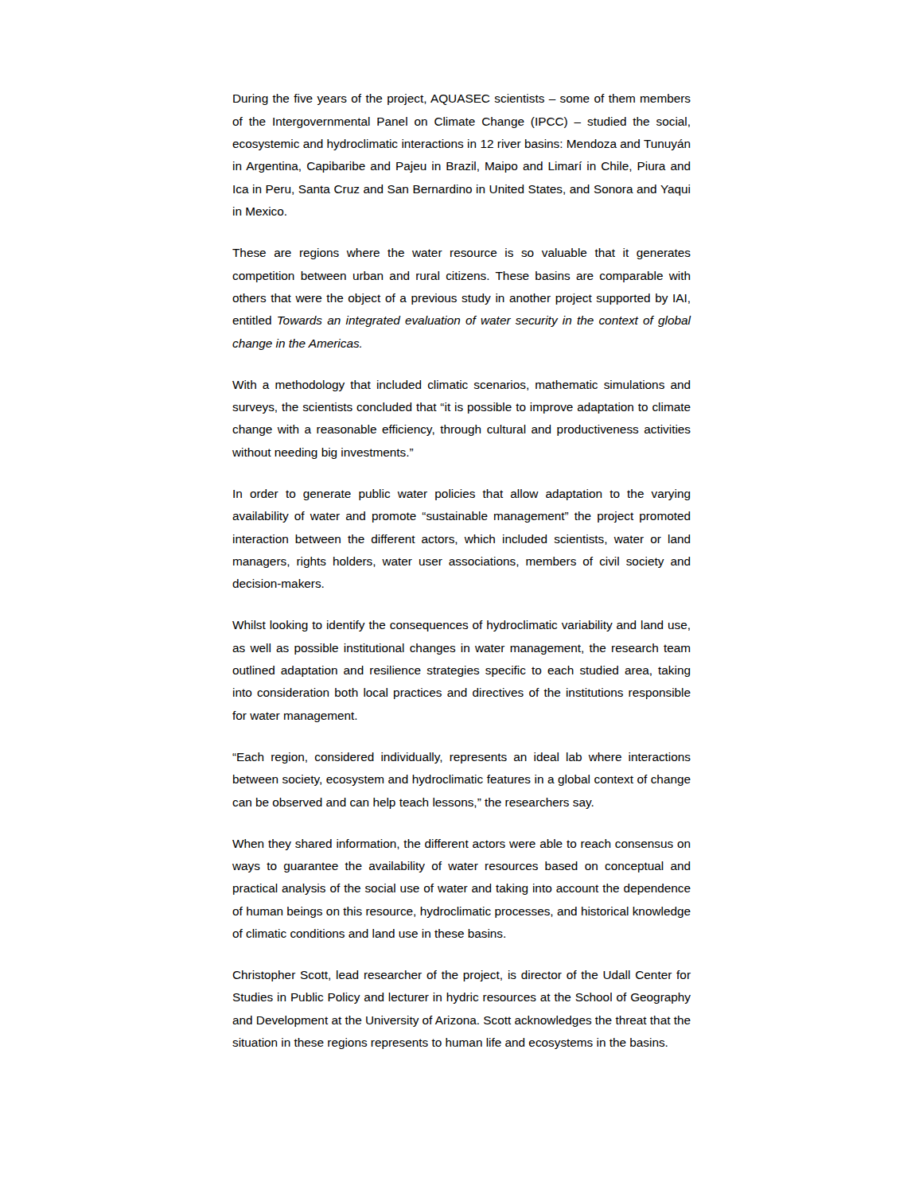During the five years of the project, AQUASEC scientists – some of them members of the Intergovernmental Panel on Climate Change (IPCC) – studied the social, ecosystemic and hydroclimatic interactions in 12 river basins: Mendoza and Tunuyán in Argentina, Capibaribe and Pajeu in Brazil, Maipo and Limarí in Chile, Piura and Ica in Peru, Santa Cruz and San Bernardino in United States, and Sonora and Yaqui in Mexico.
These are regions where the water resource is so valuable that it generates competition between urban and rural citizens. These basins are comparable with others that were the object of a previous study in another project supported by IAI, entitled Towards an integrated evaluation of water security in the context of global change in the Americas.
With a methodology that included climatic scenarios, mathematic simulations and surveys, the scientists concluded that “it is possible to improve adaptation to climate change with a reasonable efficiency, through cultural and productiveness activities without needing big investments.”
In order to generate public water policies that allow adaptation to the varying availability of water and promote “sustainable management” the project promoted interaction between the different actors, which included scientists, water or land managers, rights holders, water user associations, members of civil society and decision-makers.
Whilst looking to identify the consequences of hydroclimatic variability and land use, as well as possible institutional changes in water management, the research team outlined adaptation and resilience strategies specific to each studied area, taking into consideration both local practices and directives of the institutions responsible for water management.
“Each region, considered individually, represents an ideal lab where interactions between society, ecosystem and hydroclimatic features in a global context of change can be observed and can help teach lessons,” the researchers say.
When they shared information, the different actors were able to reach consensus on ways to guarantee the availability of water resources based on conceptual and practical analysis of the social use of water and taking into account the dependence of human beings on this resource, hydroclimatic processes, and historical knowledge of climatic conditions and land use in these basins.
Christopher Scott, lead researcher of the project, is director of the Udall Center for Studies in Public Policy and lecturer in hydric resources at the School of Geography and Development at the University of Arizona. Scott acknowledges the threat that the situation in these regions represents to human life and ecosystems in the basins.